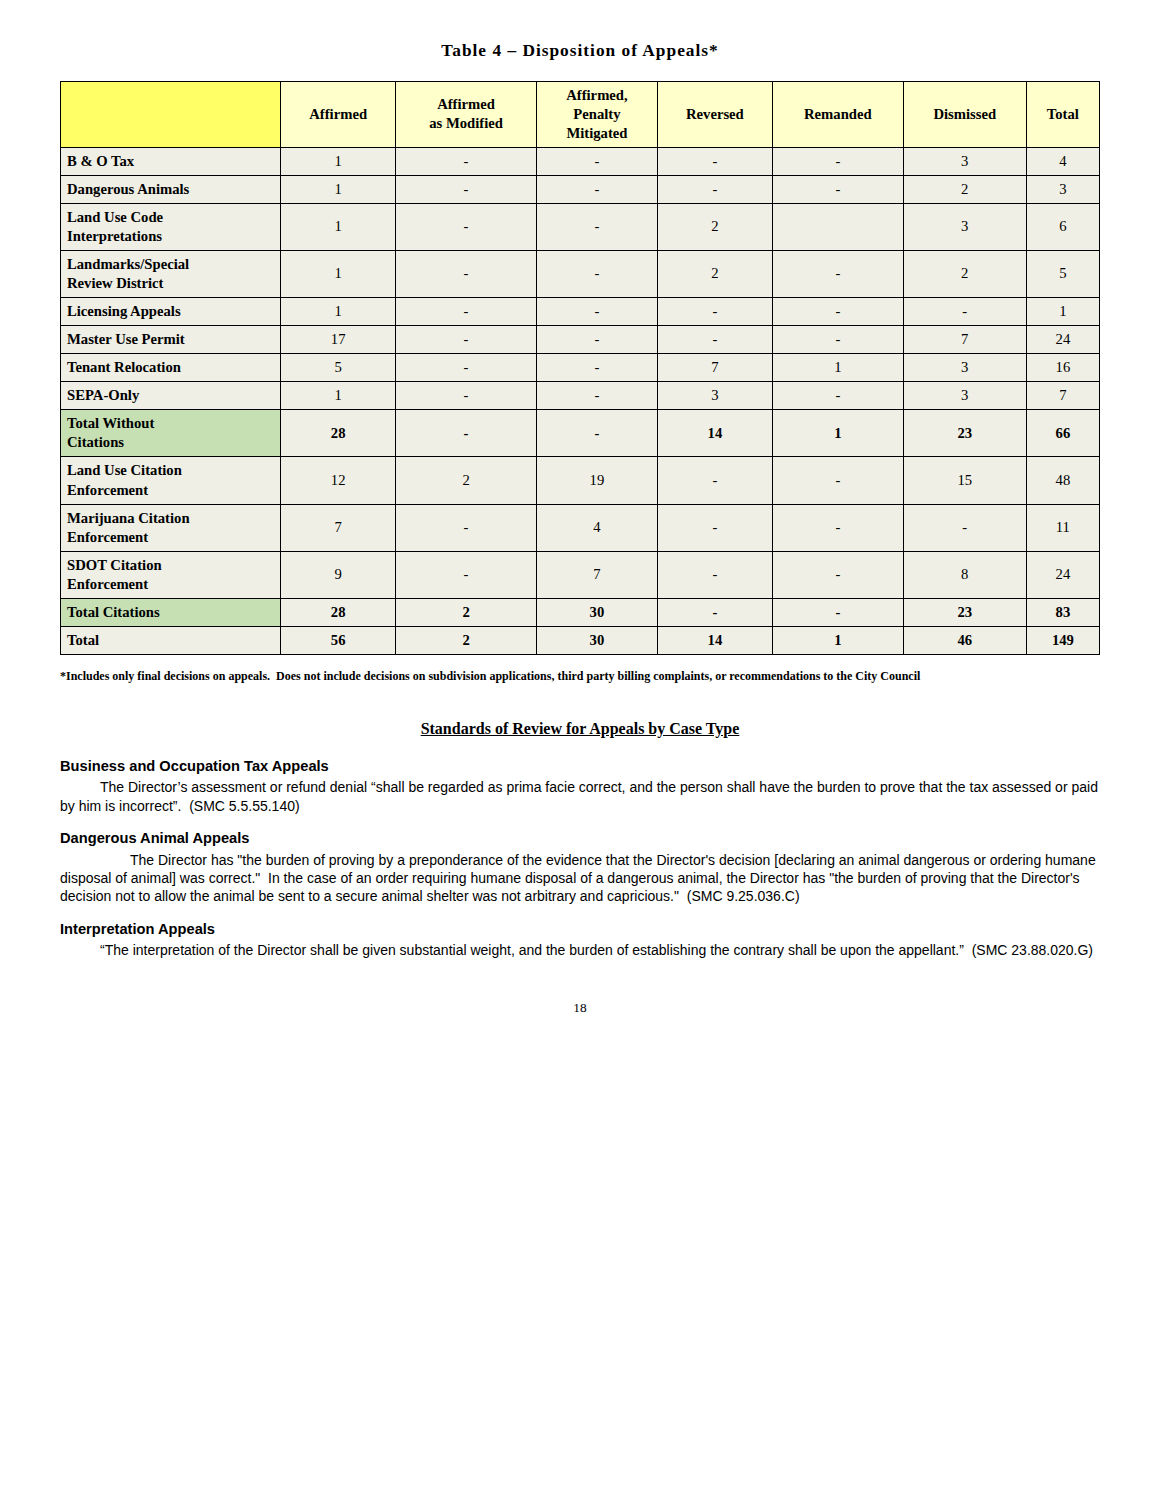Table 4 – Disposition of Appeals*
| | Affirmed | Affirmed as Modified | Affirmed, Penalty Mitigated | Reversed | Remanded | Dismissed | Total |
| --- | --- | --- | --- | --- | --- | --- | --- |
| B & O Tax | 1 | - | - | - | - | 3 | 4 |
| Dangerous Animals | 1 | - | - | - | - | 2 | 3 |
| Land Use Code Interpretations | 1 | - | - | 2 | | 3 | 6 |
| Landmarks/Special Review District | 1 | - | - | 2 | - | 2 | 5 |
| Licensing Appeals | 1 | - | - | - | - | - | 1 |
| Master Use Permit | 17 | - | - | - | - | 7 | 24 |
| Tenant Relocation | 5 | - | - | 7 | 1 | 3 | 16 |
| SEPA-Only | 1 | - | - | 3 | - | 3 | 7 |
| Total Without Citations | 28 | - | - | 14 | 1 | 23 | 66 |
| Land Use Citation Enforcement | 12 | 2 | 19 | - | - | 15 | 48 |
| Marijuana Citation Enforcement | 7 | - | 4 | - | - | - | 11 |
| SDOT Citation Enforcement | 9 | - | 7 | - | - | 8 | 24 |
| Total Citations | 28 | 2 | 30 | - | - | 23 | 83 |
| Total | 56 | 2 | 30 | 14 | 1 | 46 | 149 |
*Includes only final decisions on appeals. Does not include decisions on subdivision applications, third party billing complaints, or recommendations to the City Council
Standards of Review for Appeals by Case Type
Business and Occupation Tax Appeals
The Director’s assessment or refund denial “shall be regarded as prima facie correct, and the person shall have the burden to prove that the tax assessed or paid by him is incorrect”. (SMC 5.5.55.140)
Dangerous Animal Appeals
The Director has "the burden of proving by a preponderance of the evidence that the Director's decision [declaring an animal dangerous or ordering humane disposal of animal] was correct." In the case of an order requiring humane disposal of a dangerous animal, the Director has "the burden of proving that the Director's decision not to allow the animal be sent to a secure animal shelter was not arbitrary and capricious." (SMC 9.25.036.C)
Interpretation Appeals
“The interpretation of the Director shall be given substantial weight, and the burden of establishing the contrary shall be upon the appellant.” (SMC 23.88.020.G)
18